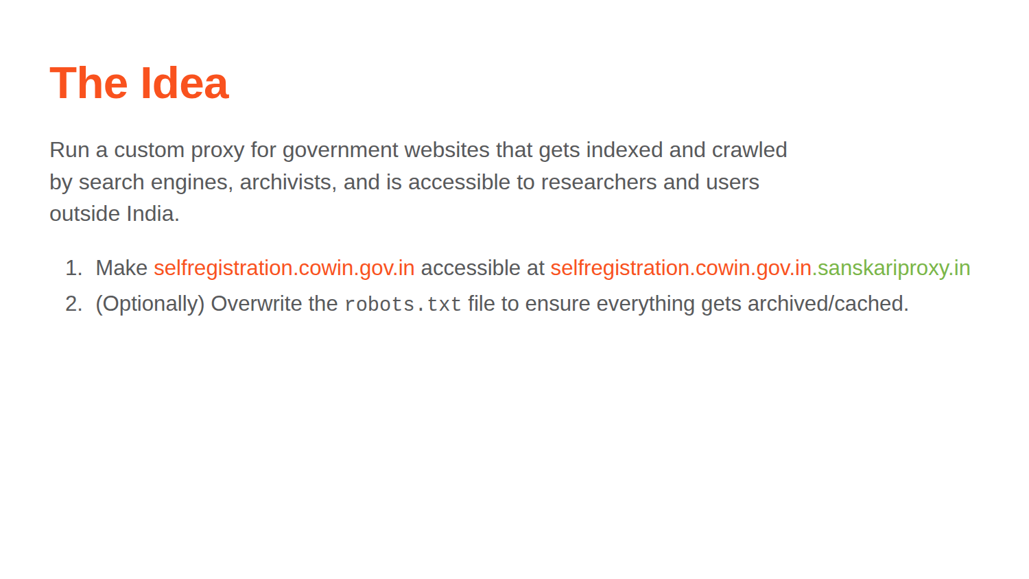The Idea
Run a custom proxy for government websites that gets indexed and crawled by search engines, archivists, and is accessible to researchers and users outside India.
Make selfregistration.cowin.gov.in accessible at selfregistration.cowin.gov.in.sanskariproxy.in
(Optionally) Overwrite the robots.txt file to ensure everything gets archived/cached.